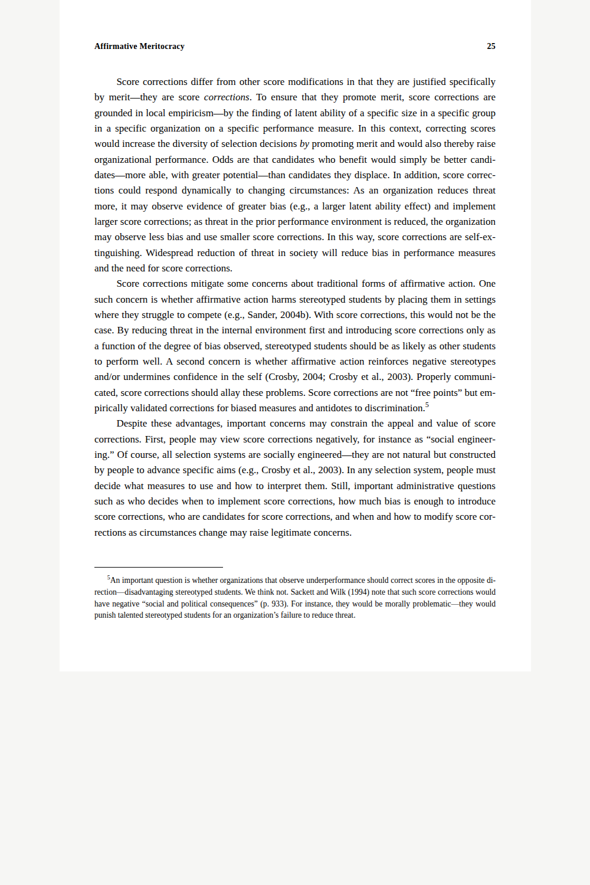Affirmative Meritocracy 25
Score corrections differ from other score modifications in that they are justified specifically by merit—they are score corrections. To ensure that they promote merit, score corrections are grounded in local empiricism—by the finding of latent ability of a specific size in a specific group in a specific organization on a specific performance measure. In this context, correcting scores would increase the diversity of selection decisions by promoting merit and would also thereby raise organizational performance. Odds are that candidates who benefit would simply be better candidates—more able, with greater potential—than candidates they displace. In addition, score corrections could respond dynamically to changing circumstances: As an organization reduces threat more, it may observe evidence of greater bias (e.g., a larger latent ability effect) and implement larger score corrections; as threat in the prior performance environment is reduced, the organization may observe less bias and use smaller score corrections. In this way, score corrections are self-extinguishing. Widespread reduction of threat in society will reduce bias in performance measures and the need for score corrections.
Score corrections mitigate some concerns about traditional forms of affirmative action. One such concern is whether affirmative action harms stereotyped students by placing them in settings where they struggle to compete (e.g., Sander, 2004b). With score corrections, this would not be the case. By reducing threat in the internal environment first and introducing score corrections only as a function of the degree of bias observed, stereotyped students should be as likely as other students to perform well. A second concern is whether affirmative action reinforces negative stereotypes and/or undermines confidence in the self (Crosby, 2004; Crosby et al., 2003). Properly communicated, score corrections should allay these problems. Score corrections are not “free points” but empirically validated corrections for biased measures and antidotes to discrimination.5
Despite these advantages, important concerns may constrain the appeal and value of score corrections. First, people may view score corrections negatively, for instance as “social engineering.” Of course, all selection systems are socially engineered—they are not natural but constructed by people to advance specific aims (e.g., Crosby et al., 2003). In any selection system, people must decide what measures to use and how to interpret them. Still, important administrative questions such as who decides when to implement score corrections, how much bias is enough to introduce score corrections, who are candidates for score corrections, and when and how to modify score corrections as circumstances change may raise legitimate concerns.
5An important question is whether organizations that observe underperformance should correct scores in the opposite direction—disadvantaging stereotyped students. We think not. Sackett and Wilk (1994) note that such score corrections would have negative “social and political consequences” (p. 933). For instance, they would be morally problematic—they would punish talented stereotyped students for an organization’s failure to reduce threat.